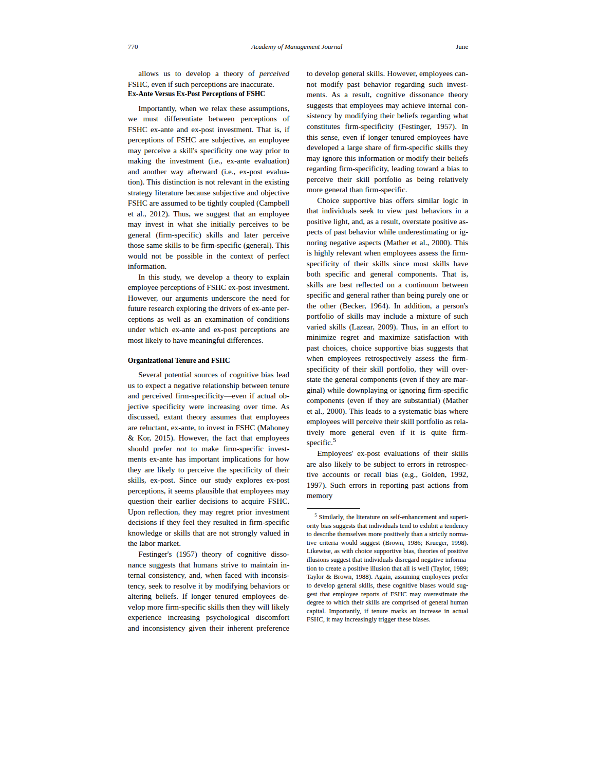770 Academy of Management Journal June
allows us to develop a theory of perceived FSHC, even if such perceptions are inaccurate.
Ex-Ante Versus Ex-Post Perceptions of FSHC
Importantly, when we relax these assumptions, we must differentiate between perceptions of FSHC ex-ante and ex-post investment. That is, if perceptions of FSHC are subjective, an employee may perceive a skill's specificity one way prior to making the investment (i.e., ex-ante evaluation) and another way afterward (i.e., ex-post evaluation). This distinction is not relevant in the existing strategy literature because subjective and objective FSHC are assumed to be tightly coupled (Campbell et al., 2012). Thus, we suggest that an employee may invest in what she initially perceives to be general (firm-specific) skills and later perceive those same skills to be firm-specific (general). This would not be possible in the context of perfect information.
In this study, we develop a theory to explain employee perceptions of FSHC ex-post investment. However, our arguments underscore the need for future research exploring the drivers of ex-ante perceptions as well as an examination of conditions under which ex-ante and ex-post perceptions are most likely to have meaningful differences.
Organizational Tenure and FSHC
Several potential sources of cognitive bias lead us to expect a negative relationship between tenure and perceived firm-specificity—even if actual objective specificity were increasing over time. As discussed, extant theory assumes that employees are reluctant, ex-ante, to invest in FSHC (Mahoney & Kor, 2015). However, the fact that employees should prefer not to make firm-specific investments ex-ante has important implications for how they are likely to perceive the specificity of their skills, ex-post. Since our study explores ex-post perceptions, it seems plausible that employees may question their earlier decisions to acquire FSHC. Upon reflection, they may regret prior investment decisions if they feel they resulted in firm-specific knowledge or skills that are not strongly valued in the labor market.
Festinger's (1957) theory of cognitive dissonance suggests that humans strive to maintain internal consistency, and, when faced with inconsistency, seek to resolve it by modifying behaviors or altering beliefs. If longer tenured employees develop more firm-specific skills then they will likely experience increasing psychological discomfort and inconsistency given their inherent preference to develop general skills. However, employees cannot modify past behavior regarding such investments. As a result, cognitive dissonance theory suggests that employees may achieve internal consistency by modifying their beliefs regarding what constitutes firm-specificity (Festinger, 1957). In this sense, even if longer tenured employees have developed a large share of firm-specific skills they may ignore this information or modify their beliefs regarding firm-specificity, leading toward a bias to perceive their skill portfolio as being relatively more general than firm-specific.
Choice supportive bias offers similar logic in that individuals seek to view past behaviors in a positive light, and, as a result, overstate positive aspects of past behavior while underestimating or ignoring negative aspects (Mather et al., 2000). This is highly relevant when employees assess the firm-specificity of their skills since most skills have both specific and general components. That is, skills are best reflected on a continuum between specific and general rather than being purely one or the other (Becker, 1964). In addition, a person's portfolio of skills may include a mixture of such varied skills (Lazear, 2009). Thus, in an effort to minimize regret and maximize satisfaction with past choices, choice supportive bias suggests that when employees retrospectively assess the firm-specificity of their skill portfolio, they will overstate the general components (even if they are marginal) while downplaying or ignoring firm-specific components (even if they are substantial) (Mather et al., 2000). This leads to a systematic bias where employees will perceive their skill portfolio as relatively more general even if it is quite firm-specific.5
Employees' ex-post evaluations of their skills are also likely to be subject to errors in retrospective accounts or recall bias (e.g., Golden, 1992, 1997). Such errors in reporting past actions from memory
5 Similarly, the literature on self-enhancement and superiority bias suggests that individuals tend to exhibit a tendency to describe themselves more positively than a strictly normative criteria would suggest (Brown, 1986; Krueger, 1998). Likewise, as with choice supportive bias, theories of positive illusions suggest that individuals disregard negative information to create a positive illusion that all is well (Taylor, 1989; Taylor & Brown, 1988). Again, assuming employees prefer to develop general skills, these cognitive biases would suggest that employee reports of FSHC may overestimate the degree to which their skills are comprised of general human capital. Importantly, if tenure marks an increase in actual FSHC, it may increasingly trigger these biases.